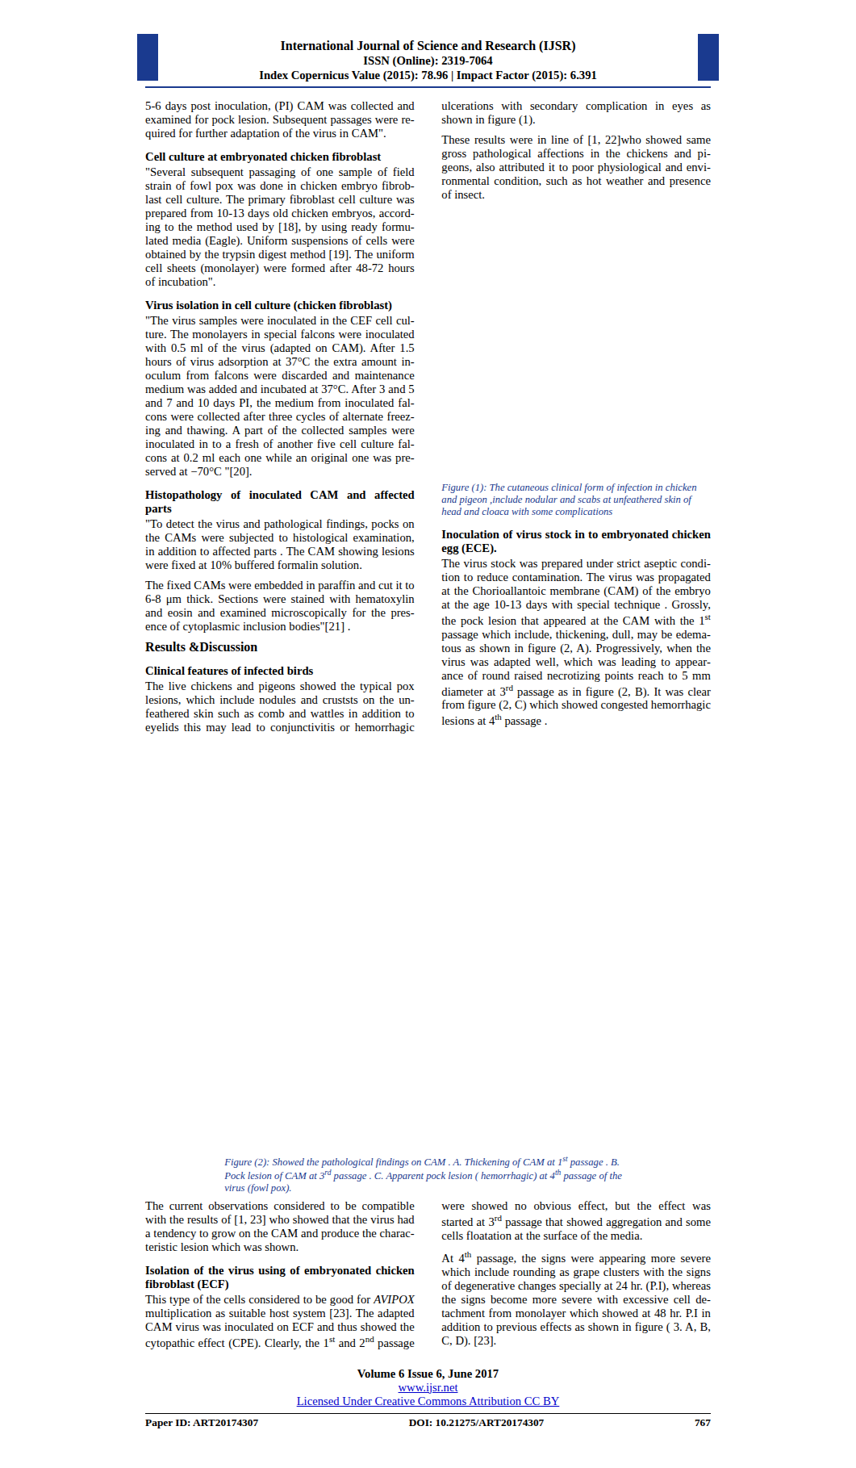International Journal of Science and Research (IJSR)
ISSN (Online): 2319-7064
Index Copernicus Value (2015): 78.96 | Impact Factor (2015): 6.391
5-6 days post inoculation, (PI) CAM was collected and examined for pock lesion. Subsequent passages were required for further adaptation of the virus in CAM".
Cell culture at embryonated chicken fibroblast
"Several subsequent passaging of one sample of field strain of fowl pox was done in chicken embryo fibroblast cell culture. The primary fibroblast cell culture was prepared from 10-13 days old chicken embryos, according to the method used by [18], by using ready formulated media (Eagle). Uniform suspensions of cells were obtained by the trypsin digest method [19]. The uniform cell sheets (monolayer) were formed after 48-72 hours of incubation".
Virus isolation in cell culture (chicken fibroblast)
"The virus samples were inoculated in the CEF cell culture. The monolayers in special falcons were inoculated with 0.5 ml of the virus (adapted on CAM). After 1.5 hours of virus adsorption at 37°C the extra amount inoculum from falcons were discarded and maintenance medium was added and incubated at 37°C. After 3 and 5 and 7 and 10 days PI, the medium from inoculated falcons were collected after three cycles of alternate freezing and thawing. A part of the collected samples were inoculated in to a fresh of another five cell culture falcons at 0.2 ml each one while an original one was preserved at −70°C "[20].
Histopathology of inoculated CAM and affected parts
"To detect the virus and pathological findings, pocks on the CAMs were subjected to histological examination, in addition to affected parts . The CAM showing lesions were fixed at 10% buffered formalin solution.
The fixed CAMs were embedded in paraffin and cut it to 6-8 μm thick. Sections were stained with hematoxylin and eosin and examined microscopically for the presence of cytoplasmic inclusion bodies"[21] .
Results &Discussion
Clinical features of infected birds
The live chickens and pigeons showed the typical pox lesions, which include nodules and cruststs on the unfeathered skin such as comb and wattles in addition to eyelids this may lead to conjunctivitis or hemorrhagic ulcerations with secondary complication in eyes as shown in figure (1).
These results were in line of [1, 22]who showed same gross pathological affections in the chickens and pigeons, also attributed it to poor physiological and environmental condition, such as hot weather and presence of insect.
Figure (1): The cutaneous clinical form of infection in chicken and pigeon ,include nodular and scabs at unfeathered skin of head and cloaca with some complications
Inoculation of virus stock in to embryonated chicken egg (ECE).
The virus stock was prepared under strict aseptic condition to reduce contamination. The virus was propagated at the Chorioallantoic membrane (CAM) of the embryo at the age 10-13 days with special technique . Grossly, the pock lesion that appeared at the CAM with the 1st passage which include, thickening, dull, may be edematous as shown in figure (2, A). Progressively, when the virus was adapted well, which was leading to appearance of round raised necrotizing points reach to 5 mm diameter at 3rd passage as in figure (2, B). It was clear from figure (2, C) which showed congested hemorrhagic lesions at 4th passage .
Figure (2): Showed the pathological findings on CAM . A. Thickening of CAM at 1st passage . B. Pock lesion of CAM at 3rd passage . C. Apparent pock lesion ( hemorrhagic) at 4th passage of the virus (fowl pox).
The current observations considered to be compatible with the results of [1, 23] who showed that the virus had a tendency to grow on the CAM and produce the characteristic lesion which was shown.
Isolation of the virus using of embryonated chicken fibroblast (ECF)
This type of the cells considered to be good for AVIPOX multiplication as suitable host system [23]. The adapted CAM virus was inoculated on ECF and thus showed the cytopathic effect (CPE). Clearly, the 1st and 2nd passage were showed no obvious effect, but the effect was started at 3rd passage that showed aggregation and some cells floatation at the surface of the media.
At 4th passage, the signs were appearing more severe which include rounding as grape clusters with the signs of degenerative changes specially at 24 hr. (P.I), whereas the signs become more severe with excessive cell detachment from monolayer which showed at 48 hr. P.I in addition to previous effects as shown in figure ( 3. A, B, C, D). [23].
Volume 6 Issue 6, June 2017
www.ijsr.net
Licensed Under Creative Commons Attribution CC BY
Paper ID: ART20174307 DOI: 10.21275/ART20174307 767